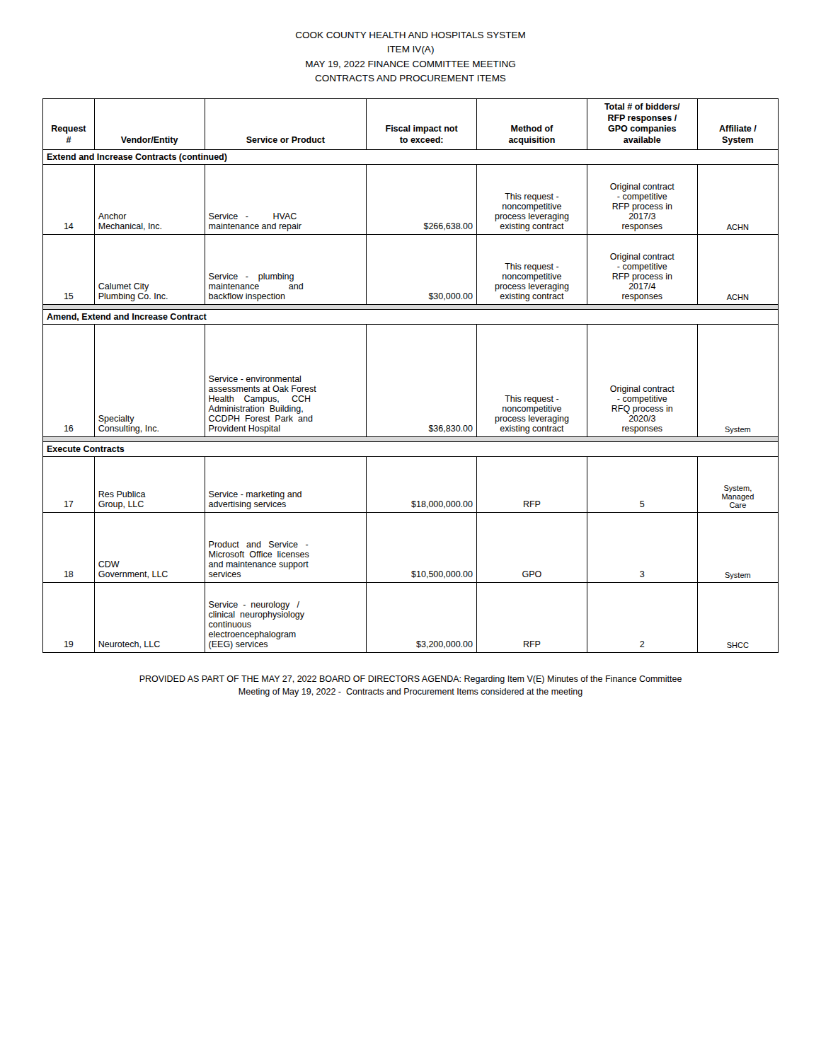COOK COUNTY HEALTH AND HOSPITALS SYSTEM
ITEM IV(A)
MAY 19, 2022 FINANCE COMMITTEE MEETING
CONTRACTS AND PROCUREMENT ITEMS
| Request # | Vendor/Entity | Service or Product | Fiscal impact not to exceed: | Method of acquisition | Total # of bidders/ RFP responses / GPO companies available | Affiliate / System |
| --- | --- | --- | --- | --- | --- | --- |
| Extend and Increase Contracts (continued) |
| 14 | Anchor Mechanical, Inc. | Service - HVAC maintenance and repair | $266,638.00 | This request - noncompetitive process leveraging existing contract | Original contract - competitive RFP process in 2017/3 responses | ACHN |
| 15 | Calumet City Plumbing Co. Inc. | Service - plumbing maintenance and backflow inspection | $30,000.00 | This request - noncompetitive process leveraging existing contract | Original contract - competitive RFP process in 2017/4 responses | ACHN |
| Amend, Extend and Increase Contract |
| 16 | Specialty Consulting, Inc. | Service - environmental assessments at Oak Forest Health Campus, CCH Administration Building, CCDPH Forest Park and Provident Hospital | $36,830.00 | This request - noncompetitive process leveraging existing contract | Original contract - competitive RFQ process in 2020/3 responses | System |
| Execute Contracts |
| 17 | Res Publica Group, LLC | Service - marketing and advertising services | $18,000,000.00 | RFP | 5 | System, Managed Care |
| 18 | CDW Government, LLC | Product and Service - Microsoft Office licenses and maintenance support services | $10,500,000.00 | GPO | 3 | System |
| 19 | Neurotech, LLC | Service - neurology / clinical neurophysiology continuous electroencephalogram (EEG) services | $3,200,000.00 | RFP | 2 | SHCC |
PROVIDED AS PART OF THE MAY 27, 2022 BOARD OF DIRECTORS AGENDA: Regarding Item V(E) Minutes of the Finance Committee
Meeting of May 19, 2022 - Contracts and Procurement Items considered at the meeting